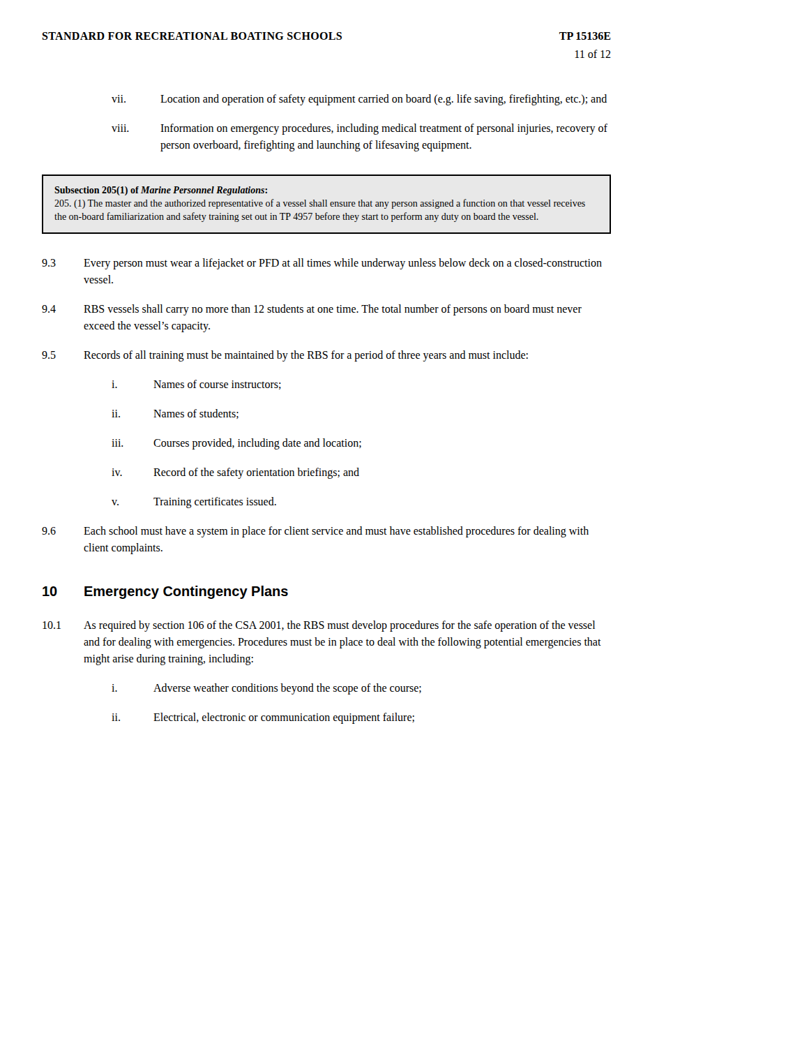STANDARD FOR RECREATIONAL BOATING SCHOOLS
TP 15136E 11 of 12
vii. Location and operation of safety equipment carried on board (e.g. life saving, firefighting, etc.); and
viii. Information on emergency procedures, including medical treatment of personal injuries, recovery of person overboard, firefighting and launching of lifesaving equipment.
Subsection 205(1) of Marine Personnel Regulations:
205. (1) The master and the authorized representative of a vessel shall ensure that any person assigned a function on that vessel receives the on-board familiarization and safety training set out in TP 4957 before they start to perform any duty on board the vessel.
9.3 Every person must wear a lifejacket or PFD at all times while underway unless below deck on a closed-construction vessel.
9.4 RBS vessels shall carry no more than 12 students at one time. The total number of persons on board must never exceed the vessel’s capacity.
9.5 Records of all training must be maintained by the RBS for a period of three years and must include:
i. Names of course instructors;
ii. Names of students;
iii. Courses provided, including date and location;
iv. Record of the safety orientation briefings; and
v. Training certificates issued.
9.6 Each school must have a system in place for client service and must have established procedures for dealing with client complaints.
10 Emergency Contingency Plans
10.1 As required by section 106 of the CSA 2001, the RBS must develop procedures for the safe operation of the vessel and for dealing with emergencies. Procedures must be in place to deal with the following potential emergencies that might arise during training, including:
i. Adverse weather conditions beyond the scope of the course;
ii. Electrical, electronic or communication equipment failure;